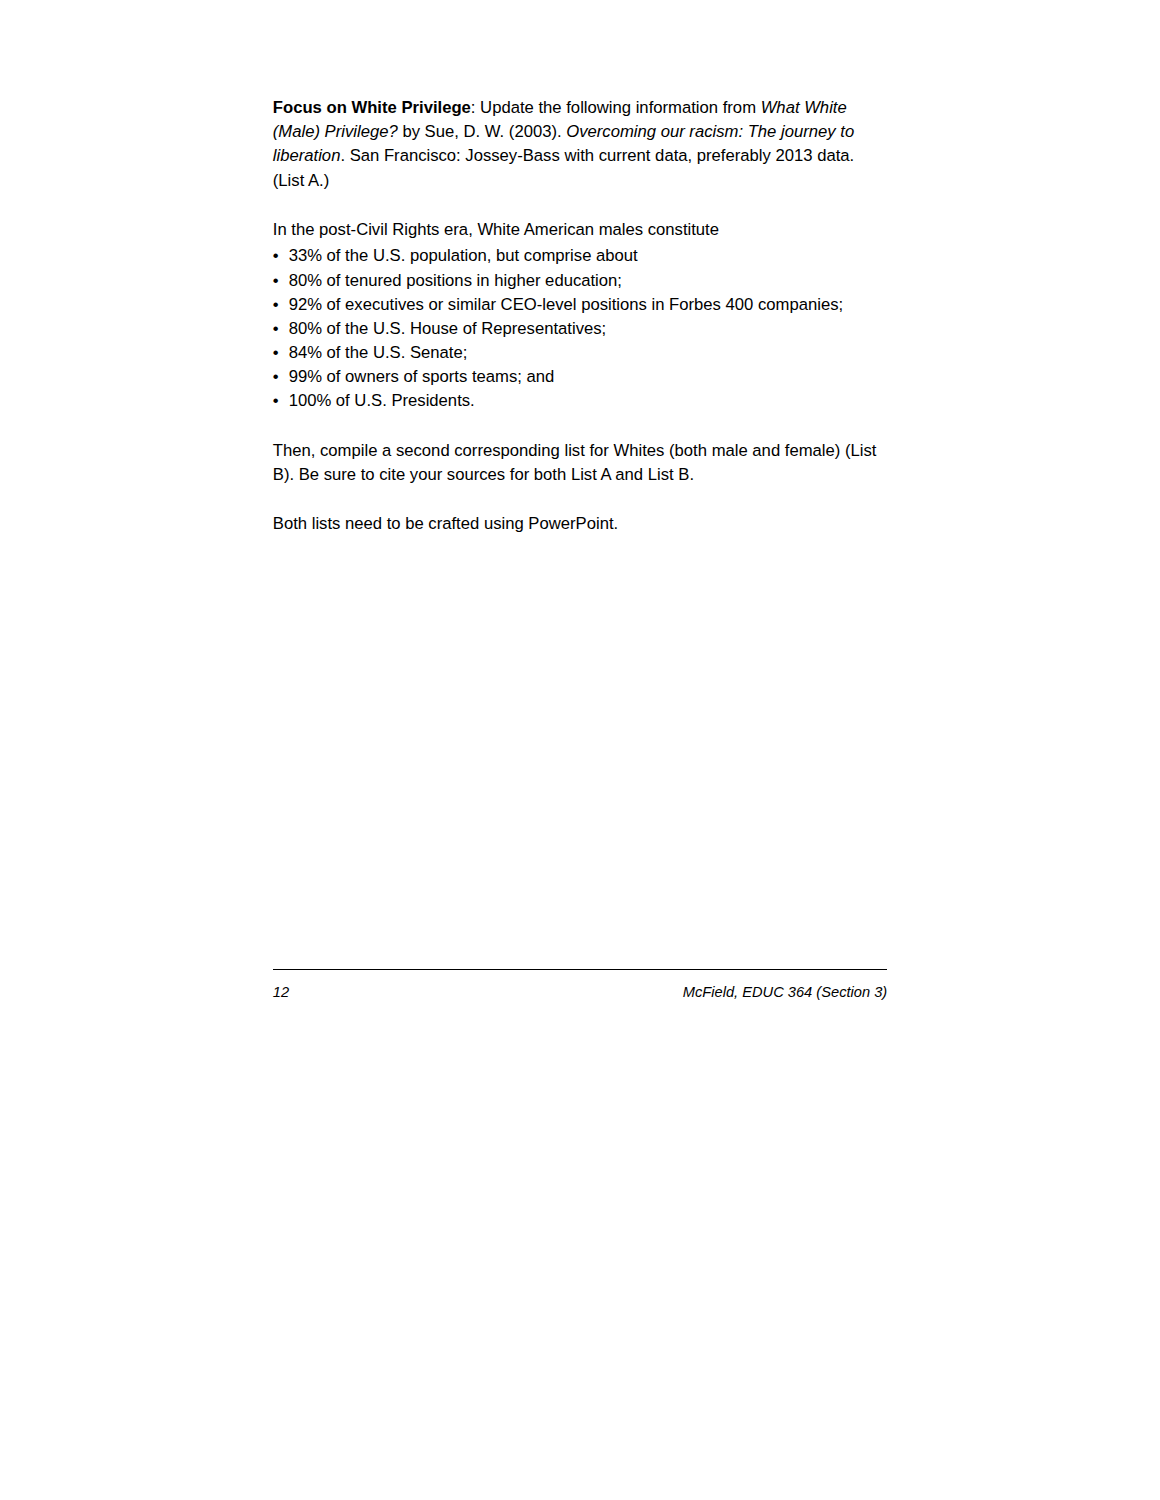Focus on White Privilege: Update the following information from What White (Male) Privilege? by Sue, D. W. (2003). Overcoming our racism: The journey to liberation. San Francisco: Jossey-Bass with current data, preferably 2013 data. (List A.)
In the post-Civil Rights era, White American males constitute
33% of the U.S. population, but comprise about
80% of tenured positions in higher education;
92% of executives or similar CEO-level positions in Forbes 400 companies;
80% of the U.S. House of Representatives;
84% of the U.S. Senate;
99% of owners of sports teams; and
100% of U.S. Presidents.
Then, compile a second corresponding list for Whites (both male and female) (List B). Be sure to cite your sources for both List A and List B.
Both lists need to be crafted using PowerPoint.
12 McField, EDUC 364 (Section 3)